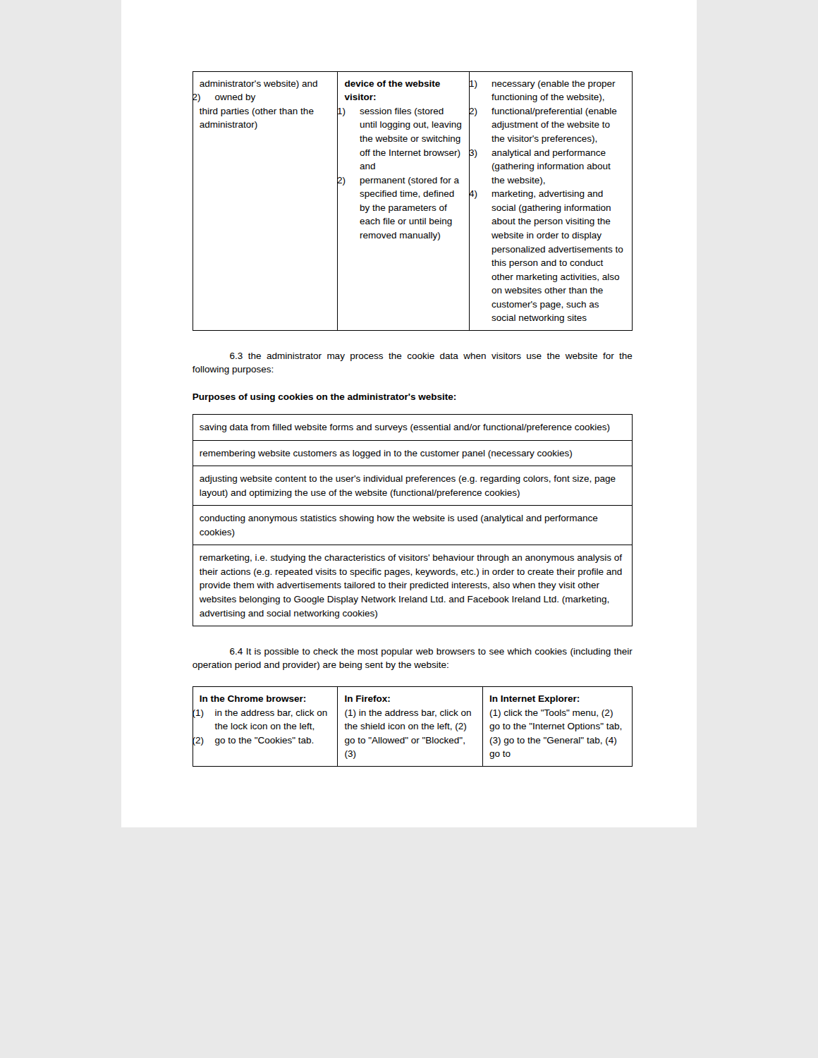| administrator's website) and 2) owned by third parties (other than the administrator) | device of the website visitor: 1) session files (stored until logging out, leaving the website or switching off the Internet browser) and 2) permanent (stored for a specified time, defined by the parameters of each file or until being removed manually) | 1) necessary (enable the proper functioning of the website), 2) functional/preferential (enable adjustment of the website to the visitor's preferences), 3) analytical and performance (gathering information about the website), 4) marketing, advertising and social (gathering information about the person visiting the website in order to display personalized advertisements to this person and to conduct other marketing activities, also on websites other than the customer's page, such as social networking sites |
6.3 the administrator may process the cookie data when visitors use the website for the following purposes:
Purposes of using cookies on the administrator's website:
| saving data from filled website forms and surveys (essential and/or functional/preference cookies) |
| remembering website customers as logged in to the customer panel (necessary cookies) |
| adjusting website content to the user's individual preferences (e.g. regarding colors, font size, page layout) and optimizing the use of the website (functional/preference cookies) |
| conducting anonymous statistics showing how the website is used (analytical and performance cookies) |
| remarketing, i.e. studying the characteristics of visitors' behaviour through an anonymous analysis of their actions (e.g. repeated visits to specific pages, keywords, etc.) in order to create their profile and provide them with advertisements tailored to their predicted interests, also when they visit other websites belonging to Google Display Network Ireland Ltd. and Facebook Ireland Ltd. (marketing, advertising and social networking cookies) |
6.4 It is possible to check the most popular web browsers to see which cookies (including their operation period and provider) are being sent by the website:
| In the Chrome browser: (1) in the address bar, click on the lock icon on the left, (2) go to the "Cookies" tab. | In Firefox: (1) in the address bar, click on the shield icon on the left, (2) go to "Allowed" or "Blocked", (3) | In Internet Explorer: (1) click the "Tools" menu, (2) go to the "Internet Options" tab, (3) go to the "General" tab, (4) go to |